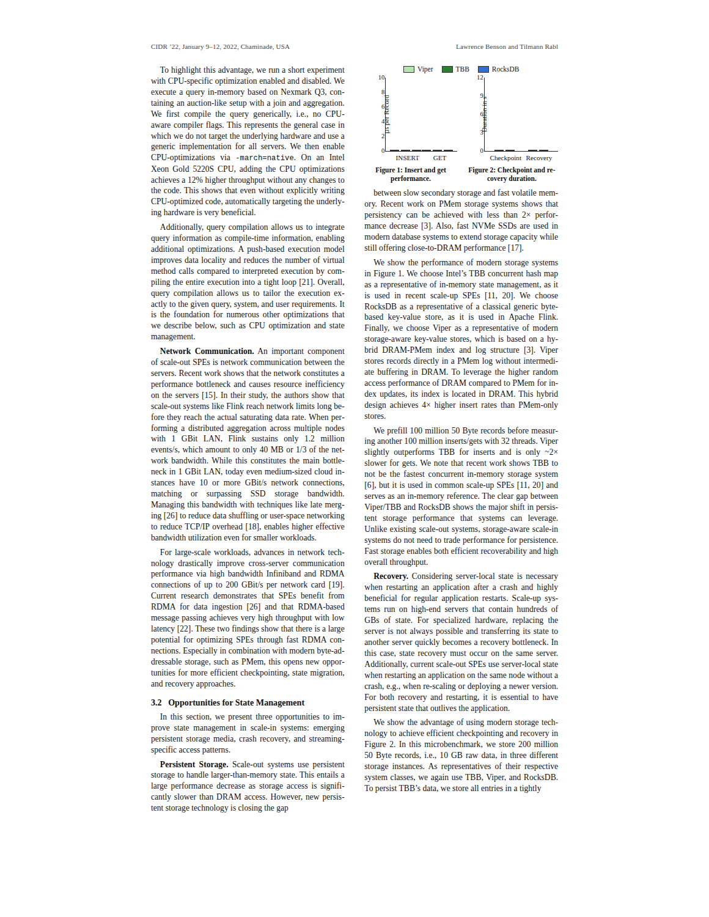CIDR ’22, January 9–12, 2022, Chaminade, USA
Lawrence Benson and Tilmann Rabl
To highlight this advantage, we run a short experiment with CPU-specific optimization enabled and disabled. We execute a query in-memory based on Nexmark Q3, containing an auction-like setup with a join and aggregation. We first compile the query generically, i.e., no CPU-aware compiler flags. This represents the general case in which we do not target the underlying hardware and use a generic implementation for all servers. We then enable CPU-optimizations via -march=native. On an Intel Xeon Gold 5220S CPU, adding the CPU optimizations achieves a 12% higher throughput without any changes to the code. This shows that even without explicitly writing CPU-optimized code, automatically targeting the underlying hardware is very beneficial.
Additionally, query compilation allows us to integrate query information as compile-time information, enabling additional optimizations. A push-based execution model improves data locality and reduces the number of virtual method calls compared to interpreted execution by compiling the entire execution into a tight loop [21]. Overall, query compilation allows us to tailor the execution exactly to the given query, system, and user requirements. It is the foundation for numerous other optimizations that we describe below, such as CPU optimization and state management.
Network Communication. An important component of scale-out SPEs is network communication between the servers. Recent work shows that the network constitutes a performance bottleneck and causes resource inefficiency on the servers [15]. In their study, the authors show that scale-out systems like Flink reach network limits long before they reach the actual saturating data rate. When performing a distributed aggregation across multiple nodes with 1 GBit LAN, Flink sustains only 1.2 million events/s, which amount to only 40 MB or 1/3 of the network bandwidth. While this constitutes the main bottleneck in 1 GBit LAN, today even medium-sized cloud instances have 10 or more GBit/s network connections, matching or surpassing SSD storage bandwidth. Managing this bandwidth with techniques like late merging [26] to reduce data shuffling or user-space networking to reduce TCP/IP overhead [18], enables higher effective bandwidth utilization even for smaller workloads.
For large-scale workloads, advances in network technology drastically improve cross-server communication performance via high bandwidth Infiniband and RDMA connections of up to 200 GBit/s per network card [19]. Current research demonstrates that SPEs benefit from RDMA for data ingestion [26] and that RDMA-based message passing achieves very high throughput with low latency [22]. These two findings show that there is a large potential for optimizing SPEs through fast RDMA connections. Especially in combination with modern byte-addressable storage, such as PMem, this opens new opportunities for more efficient checkpointing, state migration, and recovery approaches.
3.2 Opportunities for State Management
In this section, we present three opportunities to improve state management in scale-in systems: emerging persistent storage media, crash recovery, and streaming-specific access patterns.
Persistent Storage. Scale-out systems use persistent storage to handle larger-than-memory state. This entails a large performance decrease as storage access is significantly slower than DRAM access. However, new persistent storage technology is closing the gap
Viper
TBB
RocksDB
µs per Record
10 8 6 4 2 0
37
INSERT
GET
Duration in s
12 9 6 3 0
Checkpoint
Recovery
Figure 1: Insert and get performance.
Figure 2: Checkpoint and recovery duration.
between slow secondary storage and fast volatile memory. Recent work on PMem storage systems shows that persistency can be achieved with less than 2× performance decrease [3]. Also, fast NVMe SSDs are used in modern database systems to extend storage capacity while still offering close-to-DRAM performance [17].
We show the performance of modern storage systems in Figure 1. We choose Intel’s TBB concurrent hash map as a representative of in-memory state management, as it is used in recent scale-up SPEs [11, 20]. We choose RocksDB as a representative of a classical generic byte-based key-value store, as it is used in Apache Flink. Finally, we choose Viper as a representative of modern storage-aware key-value stores, which is based on a hybrid DRAM-PMem index and log structure [3]. Viper stores records directly in a PMem log without intermediate buffering in DRAM. To leverage the higher random access performance of DRAM compared to PMem for index updates, its index is located in DRAM. This hybrid design achieves 4× higher insert rates than PMem-only stores.
We prefill 100 million 50 Byte records before measuring another 100 million inserts/gets with 32 threads. Viper slightly outperforms TBB for inserts and is only ~2× slower for gets. We note that recent work shows TBB to not be the fastest concurrent in-memory storage system [6], but it is used in common scale-up SPEs [11, 20] and serves as an in-memory reference. The clear gap between Viper/TBB and RocksDB shows the major shift in persistent storage performance that systems can leverage. Unlike existing scale-out systems, storage-aware scale-in systems do not need to trade performance for persistence. Fast storage enables both efficient recoverability and high overall throughput.
Recovery. Considering server-local state is necessary when restarting an application after a crash and highly beneficial for regular application restarts. Scale-up systems run on high-end servers that contain hundreds of GBs of state. For specialized hardware, replacing the server is not always possible and transferring its state to another server quickly becomes a recovery bottleneck. In this case, state recovery must occur on the same server. Additionally, current scale-out SPEs use server-local state when restarting an application on the same node without a crash, e.g., when re-scaling or deploying a newer version. For both recovery and restarting, it is essential to have persistent state that outlives the application.
We show the advantage of using modern storage technology to achieve efficient checkpointing and recovery in Figure 2. In this microbenchmark, we store 200 million 50 Byte records, i.e., 10 GB raw data, in three different storage instances. As representatives of their respective system classes, we again use TBB, Viper, and RocksDB. To persist TBB’s data, we store all entries in a tightly